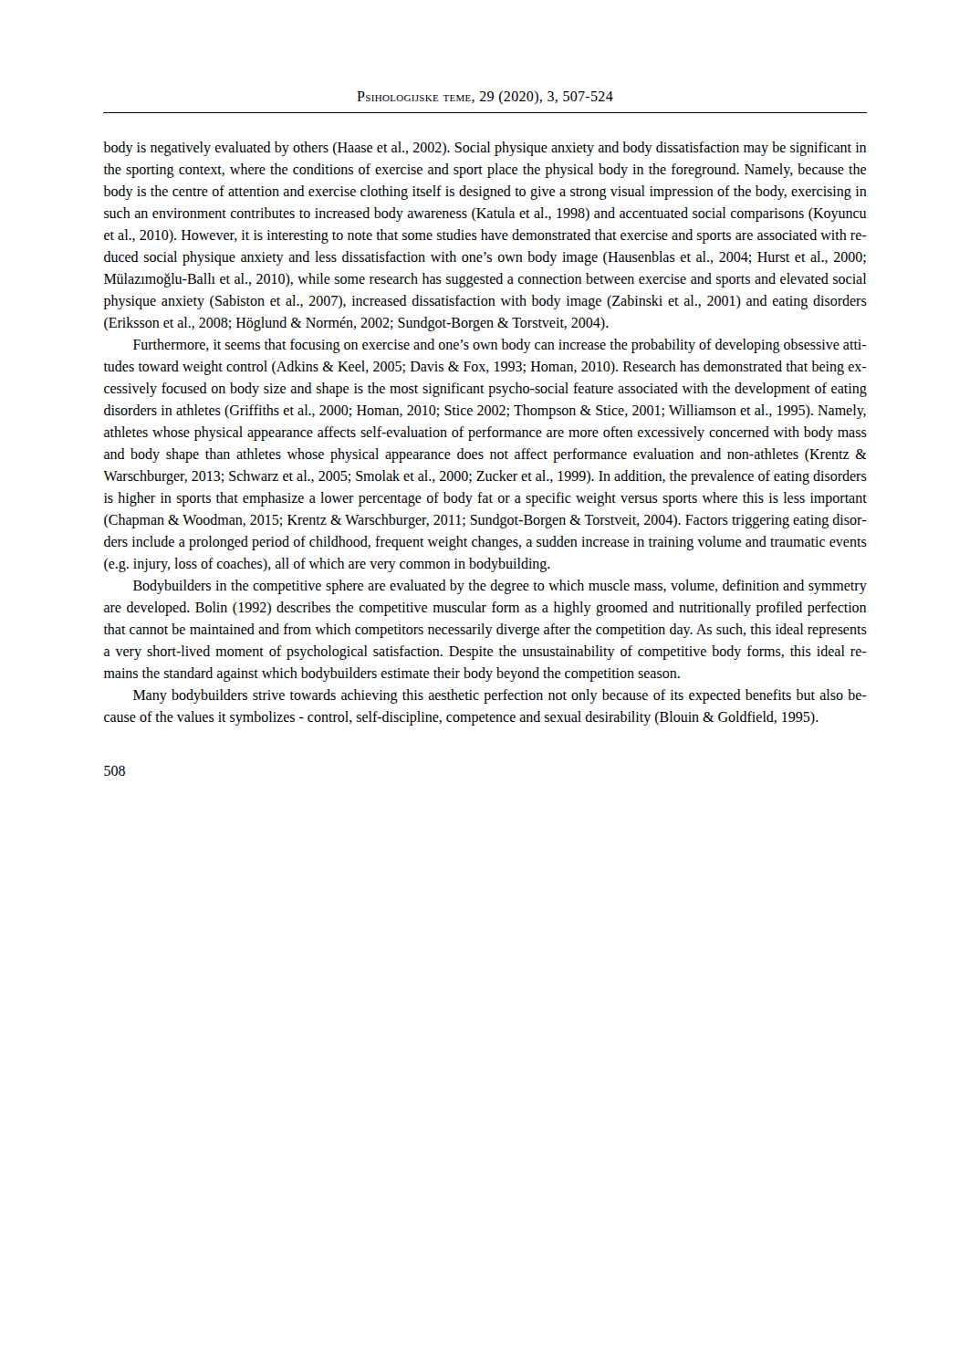Psihologijske teme, 29 (2020), 3, 507-524
body is negatively evaluated by others (Haase et al., 2002). Social physique anxiety and body dissatisfaction may be significant in the sporting context, where the conditions of exercise and sport place the physical body in the foreground. Namely, because the body is the centre of attention and exercise clothing itself is designed to give a strong visual impression of the body, exercising in such an environment contributes to increased body awareness (Katula et al., 1998) and accentuated social comparisons (Koyuncu et al., 2010). However, it is interesting to note that some studies have demonstrated that exercise and sports are associated with reduced social physique anxiety and less dissatisfaction with one’s own body image (Hausenblas et al., 2004; Hurst et al., 2000; Mülazımoğlu-Ballı et al., 2010), while some research has suggested a connection between exercise and sports and elevated social physique anxiety (Sabiston et al., 2007), increased dissatisfaction with body image (Zabinski et al., 2001) and eating disorders (Eriksson et al., 2008; Höglund & Normén, 2002; Sundgot-Borgen & Torstveit, 2004).
Furthermore, it seems that focusing on exercise and one’s own body can increase the probability of developing obsessive attitudes toward weight control (Adkins & Keel, 2005; Davis & Fox, 1993; Homan, 2010). Research has demonstrated that being excessively focused on body size and shape is the most significant psycho-social feature associated with the development of eating disorders in athletes (Griffiths et al., 2000; Homan, 2010; Stice 2002; Thompson & Stice, 2001; Williamson et al., 1995). Namely, athletes whose physical appearance affects self-evaluation of performance are more often excessively concerned with body mass and body shape than athletes whose physical appearance does not affect performance evaluation and non-athletes (Krentz & Warschburger, 2013; Schwarz et al., 2005; Smolak et al., 2000; Zucker et al., 1999). In addition, the prevalence of eating disorders is higher in sports that emphasize a lower percentage of body fat or a specific weight versus sports where this is less important (Chapman & Woodman, 2015; Krentz & Warschburger, 2011; Sundgot-Borgen & Torstveit, 2004). Factors triggering eating disorders include a prolonged period of childhood, frequent weight changes, a sudden increase in training volume and traumatic events (e.g. injury, loss of coaches), all of which are very common in bodybuilding.
Bodybuilders in the competitive sphere are evaluated by the degree to which muscle mass, volume, definition and symmetry are developed. Bolin (1992) describes the competitive muscular form as a highly groomed and nutritionally profiled perfection that cannot be maintained and from which competitors necessarily diverge after the competition day. As such, this ideal represents a very short-lived moment of psychological satisfaction. Despite the unsustainability of competitive body forms, this ideal remains the standard against which bodybuilders estimate their body beyond the competition season.
Many bodybuilders strive towards achieving this aesthetic perfection not only because of its expected benefits but also because of the values it symbolizes - control, self-discipline, competence and sexual desirability (Blouin & Goldfield, 1995).
508